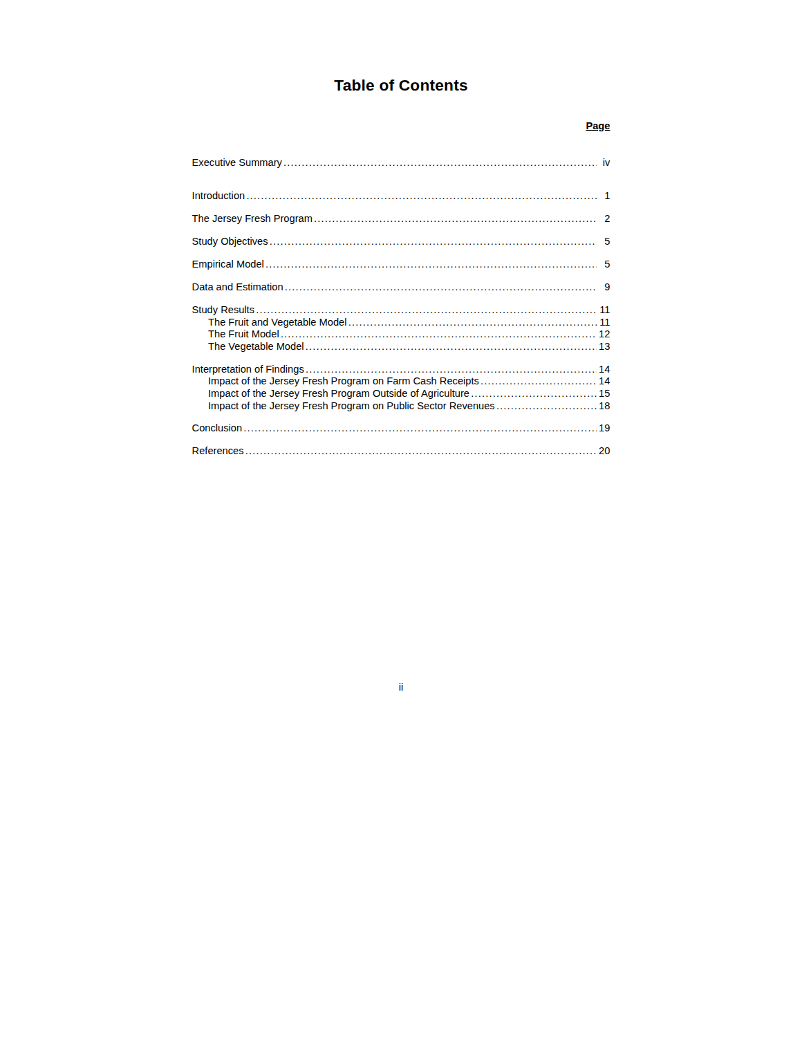Table of Contents
Page
Executive Summary .................................................................................................................. iv
Introduction ............................................................................................................................. 1
The Jersey Fresh Program ..................................................................................................... 2
Study Objectives .................................................................................................................... 5
Empirical Model ..................................................................................................................... 5
Data and Estimation .............................................................................................................. 9
Study Results ....................................................................................................................... 11
The Fruit and Vegetable Model ....................................................................................... 11
The Fruit Model ............................................................................................................. 12
The Vegetable Model ..................................................................................................... 13
Interpretation of Findings ....................................................................................................... 14
Impact of the Jersey Fresh Program on Farm Cash Receipts .......................................... 14
Impact of the Jersey Fresh Program Outside of Agriculture ............................................. 15
Impact of the Jersey Fresh Program on Public Sector Revenues ..................................... 18
Conclusion ............................................................................................................................. 19
References ............................................................................................................................. 20
ii